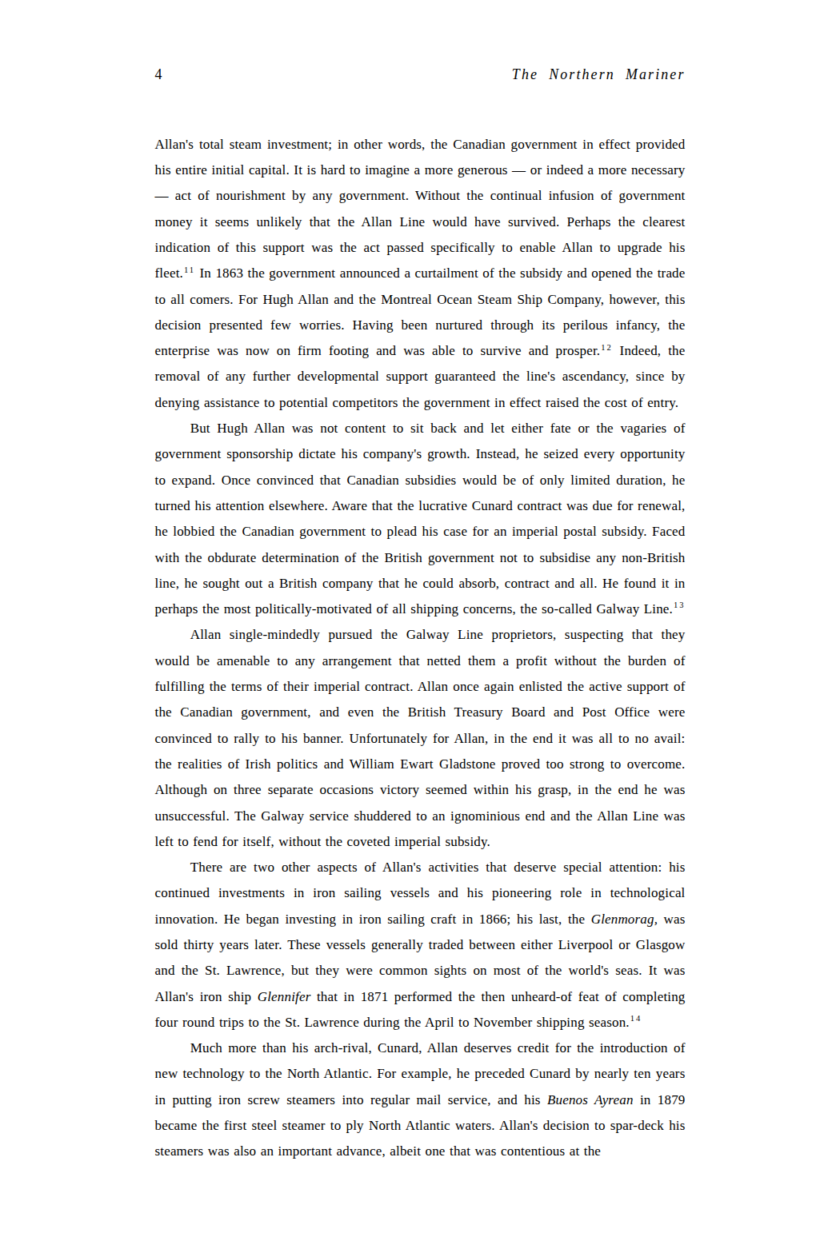4 The Northern Mariner
Allan's total steam investment; in other words, the Canadian government in effect provided his entire initial capital. It is hard to imagine a more generous — or indeed a more necessary — act of nourishment by any government. Without the continual infusion of government money it seems unlikely that the Allan Line would have survived. Perhaps the clearest indication of this support was the act passed specifically to enable Allan to upgrade his fleet.11 In 1863 the government announced a curtailment of the subsidy and opened the trade to all comers. For Hugh Allan and the Montreal Ocean Steam Ship Company, however, this decision presented few worries. Having been nurtured through its perilous infancy, the enterprise was now on firm footing and was able to survive and prosper.12 Indeed, the removal of any further developmental support guaranteed the line's ascendancy, since by denying assistance to potential competitors the government in effect raised the cost of entry.
But Hugh Allan was not content to sit back and let either fate or the vagaries of government sponsorship dictate his company's growth. Instead, he seized every opportunity to expand. Once convinced that Canadian subsidies would be of only limited duration, he turned his attention elsewhere. Aware that the lucrative Cunard contract was due for renewal, he lobbied the Canadian government to plead his case for an imperial postal subsidy. Faced with the obdurate determination of the British government not to subsidise any non-British line, he sought out a British company that he could absorb, contract and all. He found it in perhaps the most politically-motivated of all shipping concerns, the so-called Galway Line.13
Allan single-mindedly pursued the Galway Line proprietors, suspecting that they would be amenable to any arrangement that netted them a profit without the burden of fulfilling the terms of their imperial contract. Allan once again enlisted the active support of the Canadian government, and even the British Treasury Board and Post Office were convinced to rally to his banner. Unfortunately for Allan, in the end it was all to no avail: the realities of Irish politics and William Ewart Gladstone proved too strong to overcome. Although on three separate occasions victory seemed within his grasp, in the end he was unsuccessful. The Galway service shuddered to an ignominious end and the Allan Line was left to fend for itself, without the coveted imperial subsidy.
There are two other aspects of Allan's activities that deserve special attention: his continued investments in iron sailing vessels and his pioneering role in technological innovation. He began investing in iron sailing craft in 1866; his last, the Glenmorag, was sold thirty years later. These vessels generally traded between either Liverpool or Glasgow and the St. Lawrence, but they were common sights on most of the world's seas. It was Allan's iron ship Glennifer that in 1871 performed the then unheard-of feat of completing four round trips to the St. Lawrence during the April to November shipping season.14
Much more than his arch-rival, Cunard, Allan deserves credit for the introduction of new technology to the North Atlantic. For example, he preceded Cunard by nearly ten years in putting iron screw steamers into regular mail service, and his Buenos Ayrean in 1879 became the first steel steamer to ply North Atlantic waters. Allan's decision to spar-deck his steamers was also an important advance, albeit one that was contentious at the